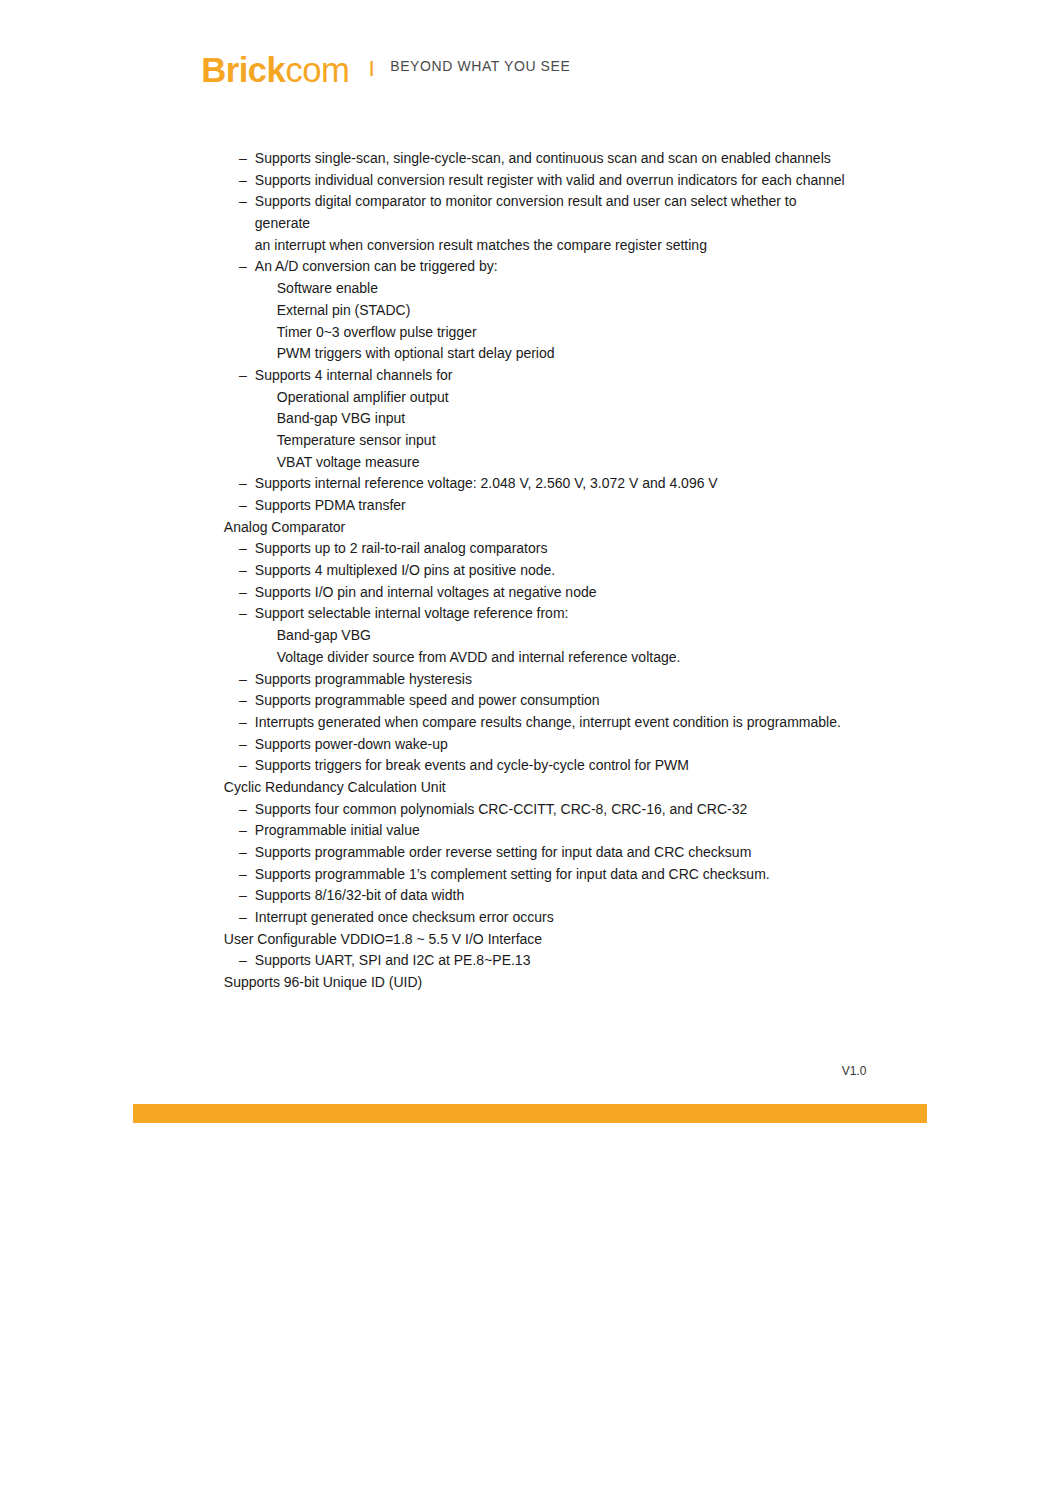Brick com
| BEYOND WHAT YOU SEE
Supports single-scan, single-cycle-scan, and continuous scan and scan on enabled channels
Supports individual conversion result register with valid and overrun indicators for each channel
Supports digital comparator to monitor conversion result and user can select whether to generate
an interrupt when conversion result matches the compare register setting
An A/D conversion can be triggered by:
Software enable
External pin (STADC)
Timer 0~3 overflow pulse trigger
PWM triggers with optional start delay period
Supports 4 internal channels for
Operational amplifier output
Band-gap VBG input
Temperature sensor input
VBAT voltage measure
Supports internal reference voltage: 2.048 V, 2.560 V, 3.072 V and 4.096 V
Supports PDMA transfer
Analog Comparator
Supports up to 2 rail-to-rail analog comparators
Supports 4 multiplexed I/O pins at positive node.
Supports I/O pin and internal voltages at negative node
Support selectable internal voltage reference from:
Band-gap VBG
Voltage divider source from AVDD and internal reference voltage.
Supports programmable hysteresis
Supports programmable speed and power consumption
Interrupts generated when compare results change, interrupt event condition is programmable.
Supports power-down wake-up
Supports triggers for break events and cycle-by-cycle control for PWM
Cyclic Redundancy Calculation Unit
Supports four common polynomials CRC-CCITT, CRC-8, CRC-16, and CRC-32
Programmable initial value
Supports programmable order reverse setting for input data and CRC checksum
Supports programmable 1’s complement setting for input data and CRC checksum.
Supports 8/16/32-bit of data width
Interrupt generated once checksum error occurs
User Configurable VDDIO=1.8 ~ 5.5 V I/O Interface
Supports UART, SPI and I2C at PE.8~PE.13
Supports 96-bit Unique ID (UID)
V1.0